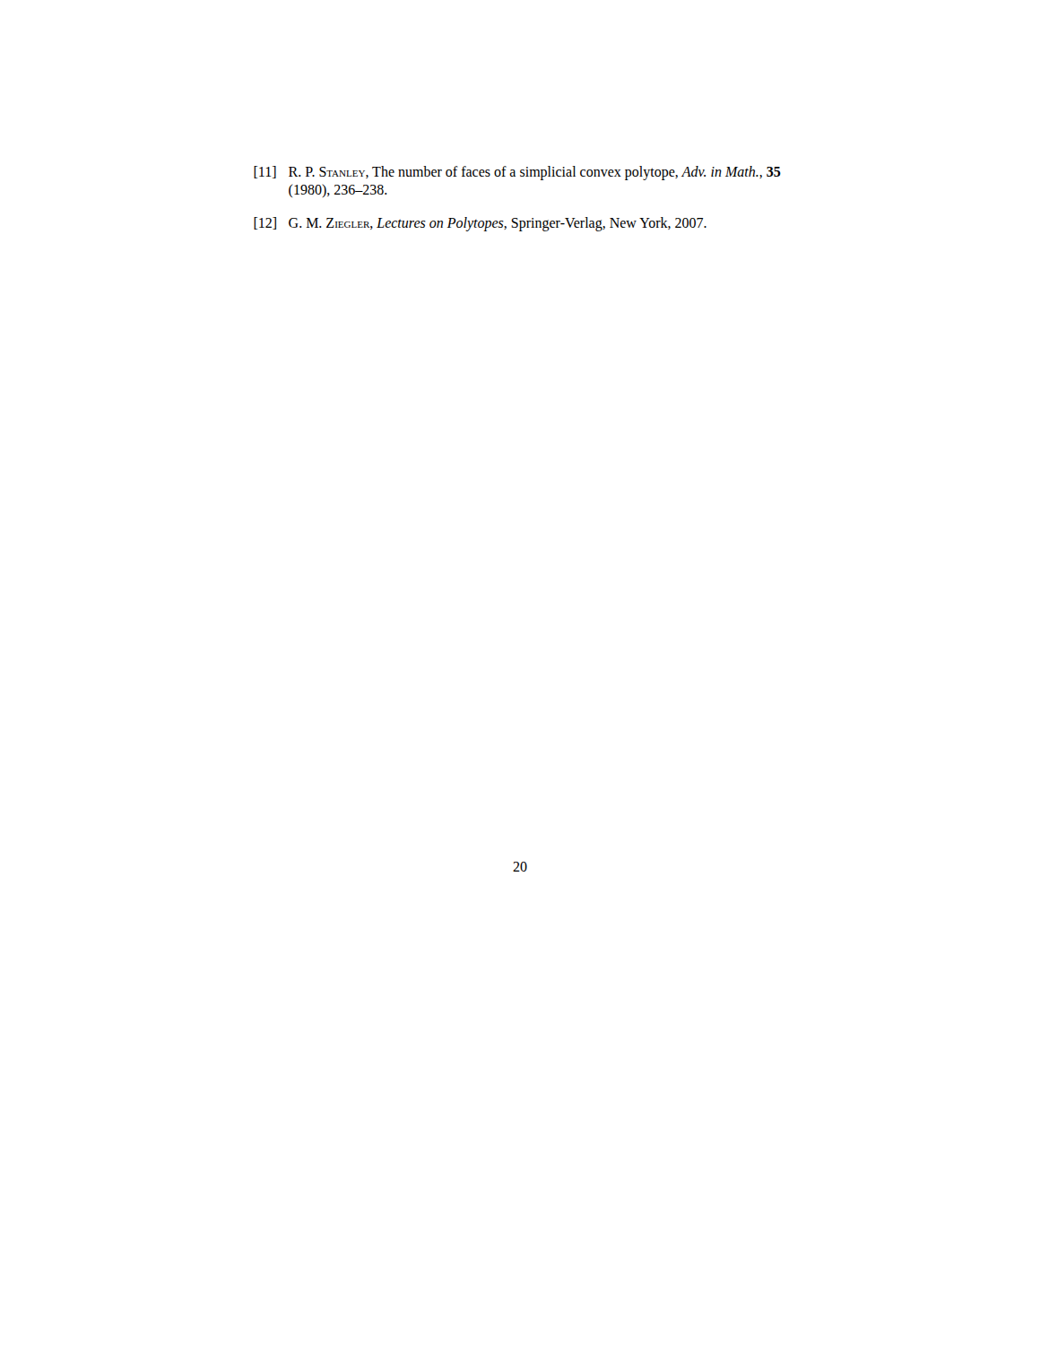[11] R. P. Stanley, The number of faces of a simplicial convex polytope, Adv. in Math., 35 (1980), 236–238.
[12] G. M. Ziegler, Lectures on Polytopes, Springer-Verlag, New York, 2007.
20